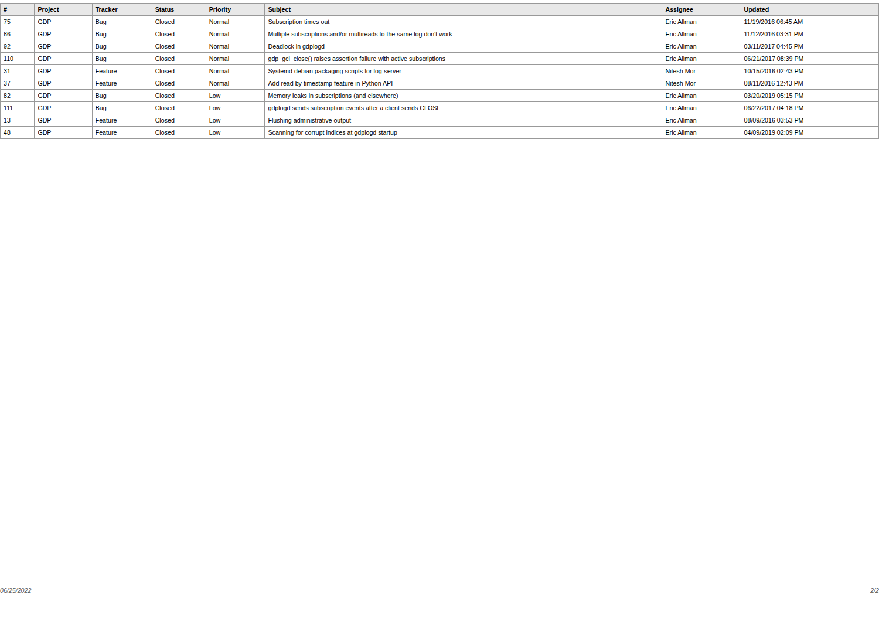| # | Project | Tracker | Status | Priority | Subject | Assignee | Updated |
| --- | --- | --- | --- | --- | --- | --- | --- |
| 75 | GDP | Bug | Closed | Normal | Subscription times out | Eric Allman | 11/19/2016 06:45 AM |
| 86 | GDP | Bug | Closed | Normal | Multiple subscriptions and/or multireads to the same log don't work | Eric Allman | 11/12/2016 03:31 PM |
| 92 | GDP | Bug | Closed | Normal | Deadlock in gdplogd | Eric Allman | 03/11/2017 04:45 PM |
| 110 | GDP | Bug | Closed | Normal | gdp_gcl_close() raises assertion failure with active subscriptions | Eric Allman | 06/21/2017 08:39 PM |
| 31 | GDP | Feature | Closed | Normal | Systemd debian packaging scripts for log-server | Nitesh Mor | 10/15/2016 02:43 PM |
| 37 | GDP | Feature | Closed | Normal | Add read by timestamp feature in Python API | Nitesh Mor | 08/11/2016 12:43 PM |
| 82 | GDP | Bug | Closed | Low | Memory leaks in subscriptions (and elsewhere) | Eric Allman | 03/20/2019 05:15 PM |
| 111 | GDP | Bug | Closed | Low | gdplogd sends subscription events after a client sends CLOSE | Eric Allman | 06/22/2017 04:18 PM |
| 13 | GDP | Feature | Closed | Low | Flushing administrative output | Eric Allman | 08/09/2016 03:53 PM |
| 48 | GDP | Feature | Closed | Low | Scanning for corrupt indices at gdplogd startup | Eric Allman | 04/09/2019 02:09 PM |
06/25/2022 2/2